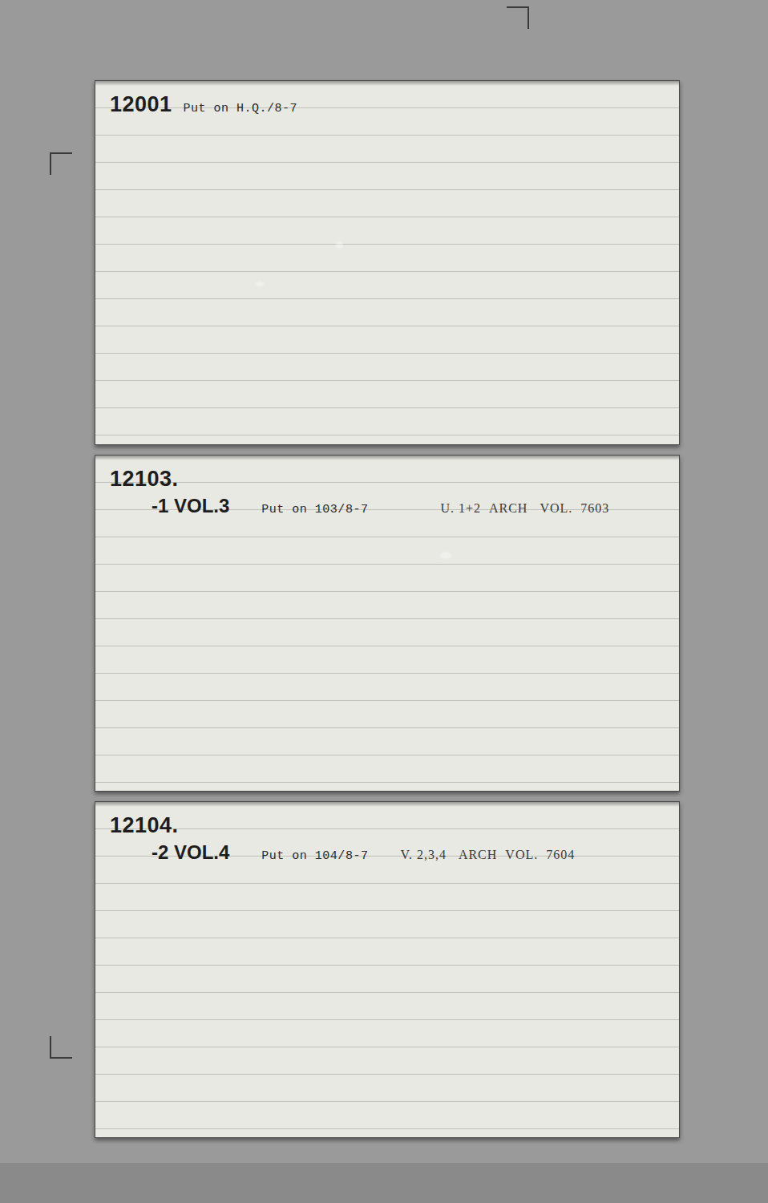12001 Put on H.Q./8-7
12103.
-1 VOL.3 Put on 103/8-7 U. 1+2 ARCH VOL. 7603
12104.
-2 VOL.4 Put on 104/8-7 V. 2,3,4 ARCH VOL. 7604